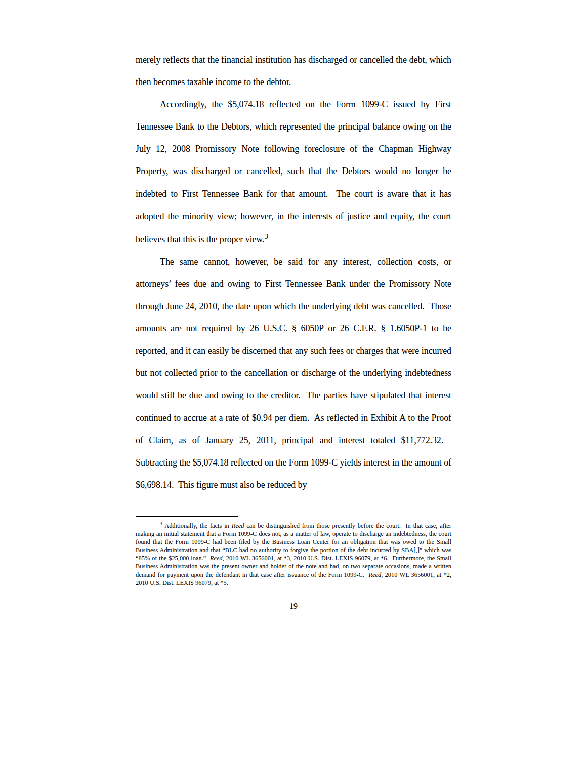merely reflects that the financial institution has discharged or cancelled the debt, which then becomes taxable income to the debtor.
Accordingly, the $5,074.18 reflected on the Form 1099-C issued by First Tennessee Bank to the Debtors, which represented the principal balance owing on the July 12, 2008 Promissory Note following foreclosure of the Chapman Highway Property, was discharged or cancelled, such that the Debtors would no longer be indebted to First Tennessee Bank for that amount. The court is aware that it has adopted the minority view; however, in the interests of justice and equity, the court believes that this is the proper view.3
The same cannot, however, be said for any interest, collection costs, or attorneys’ fees due and owing to First Tennessee Bank under the Promissory Note through June 24, 2010, the date upon which the underlying debt was cancelled. Those amounts are not required by 26 U.S.C. § 6050P or 26 C.F.R. § 1.6050P-1 to be reported, and it can easily be discerned that any such fees or charges that were incurred but not collected prior to the cancellation or discharge of the underlying indebtedness would still be due and owing to the creditor. The parties have stipulated that interest continued to accrue at a rate of $0.94 per diem. As reflected in Exhibit A to the Proof of Claim, as of January 25, 2011, principal and interest totaled $11,772.32. Subtracting the $5,074.18 reflected on the Form 1099-C yields interest in the amount of $6,698.14. This figure must also be reduced by
3 Additionally, the facts in Reed can be distinguished from those presently before the court. In that case, after making an initial statement that a Form 1099-C does not, as a matter of law, operate to discharge an indebtedness, the court found that the Form 1099-C had been filed by the Business Loan Center for an obligation that was owed to the Small Business Administration and that “BLC had no authority to forgive the portion of the debt incurred by SBA[,]” which was “85% of the $25,000 loan.” Reed, 2010 WL 3656001, at *3, 2010 U.S. Dist. LEXIS 96079, at *6. Furthermore, the Small Business Administration was the present owner and holder of the note and had, on two separate occasions, made a written demand for payment upon the defendant in that case after issuance of the Form 1099-C. Reed, 2010 WL 3656001, at *2, 2010 U.S. Dist. LEXIS 96079, at *5.
19